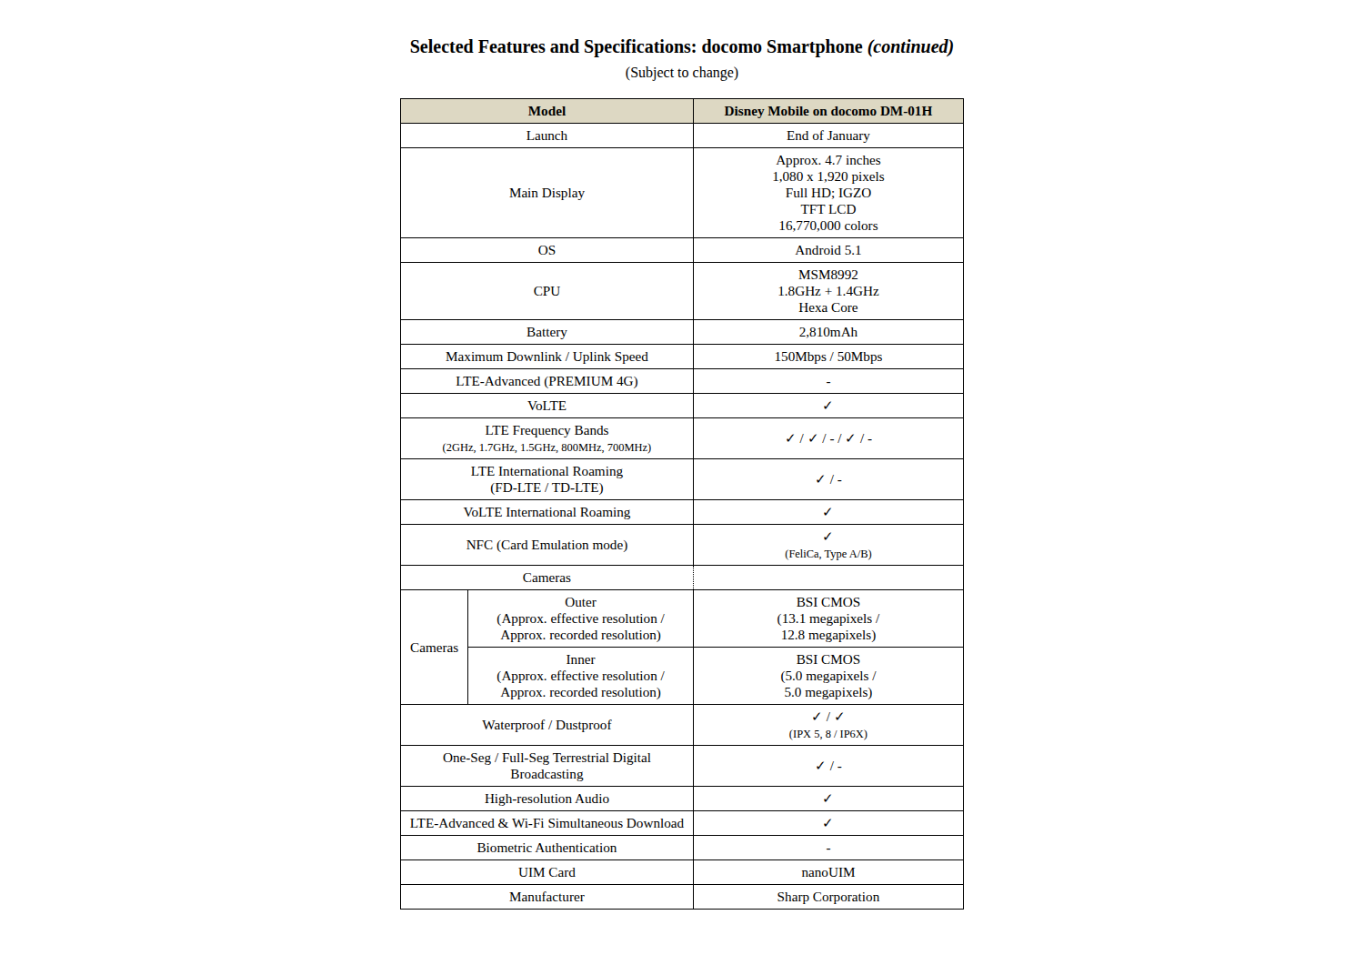Selected Features and Specifications: docomo Smartphone (continued)
(Subject to change)
| Model | Disney Mobile on docomo DM-01H |
| --- | --- |
| Launch | End of January |
| Main Display | Approx. 4.7 inches 1,080 x 1,920 pixels Full HD; IGZO TFT LCD 16,770,000 colors |
| OS | Android 5.1 |
| CPU | MSM8992 1.8GHz + 1.4GHz Hexa Core |
| Battery | 2,810mAh |
| Maximum Downlink / Uplink Speed | 150Mbps / 50Mbps |
| LTE-Advanced (PREMIUM 4G) | - |
| VoLTE | ✓ |
| LTE Frequency Bands (2GHz, 1.7GHz, 1.5GHz, 800MHz, 700MHz) | ✓ / ✓ / - / ✓ / - |
| LTE International Roaming (FD-LTE / TD-LTE) | ✓ / - |
| VoLTE International Roaming | ✓ |
| NFC (Card Emulation mode) | ✓ (FeliCa, Type A/B) |
| Cameras | |
| Cameras | Outer (Approx. effective resolution / Approx. recorded resolution) | BSI CMOS (13.1 megapixels / 12.8 megapixels) |
| Inner (Approx. effective resolution / Approx. recorded resolution) | BSI CMOS (5.0 megapixels / 5.0 megapixels) |
| Waterproof / Dustproof | ✓ / ✓ (IPX 5, 8 / IP6X) |
| One-Seg / Full-Seg Terrestrial Digital Broadcasting | ✓ / - |
| High-resolution Audio | ✓ |
| LTE-Advanced & Wi-Fi Simultaneous Download | ✓ |
| Biometric Authentication | - |
| UIM Card | nanoUIM |
| Manufacturer | Sharp Corporation |